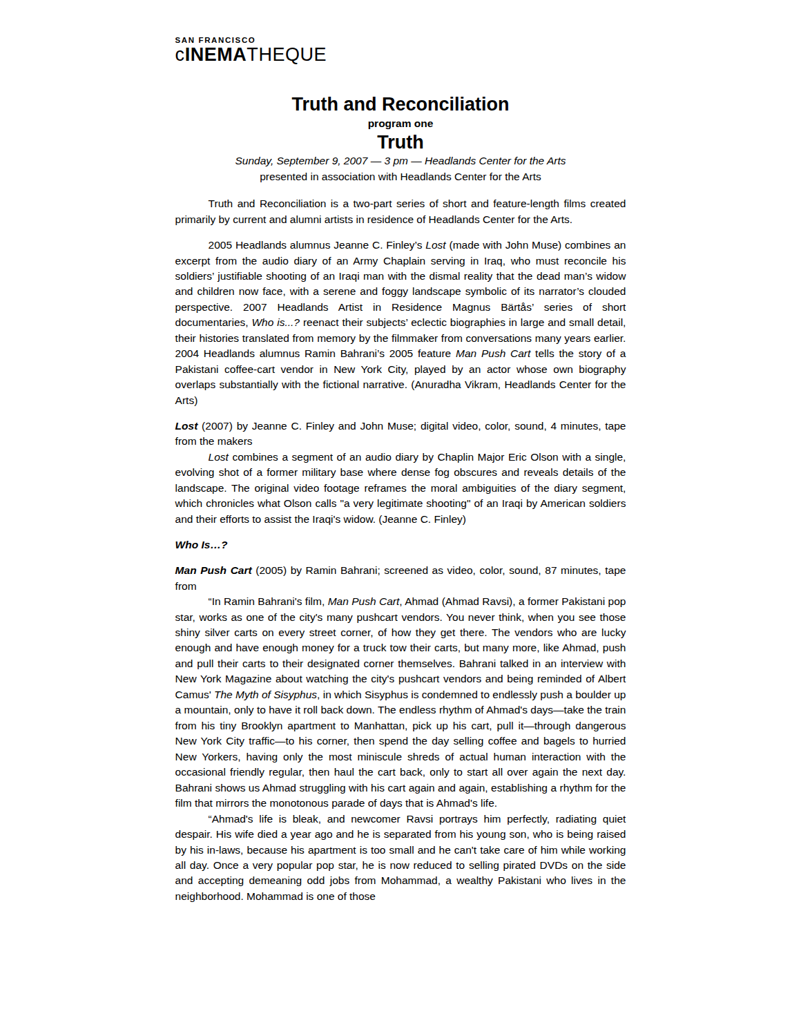SAN FRANCISCO cINEMATHEQUE
Truth and Reconciliation
program one
Truth
Sunday, September 9, 2007 — 3 pm — Headlands Center for the Arts
presented in association with Headlands Center for the Arts
Truth and Reconciliation is a two-part series of short and feature-length films created primarily by current and alumni artists in residence of Headlands Center for the Arts.
2005 Headlands alumnus Jeanne C. Finley’s Lost (made with John Muse) combines an excerpt from the audio diary of an Army Chaplain serving in Iraq, who must reconcile his soldiers’ justifiable shooting of an Iraqi man with the dismal reality that the dead man’s widow and children now face, with a serene and foggy landscape symbolic of its narrator’s clouded perspective. 2007 Headlands Artist in Residence Magnus Bärtås’ series of short documentaries, Who is...? reenact their subjects’ eclectic biographies in large and small detail, their histories translated from memory by the filmmaker from conversations many years earlier. 2004 Headlands alumnus Ramin Bahrani’s 2005 feature Man Push Cart tells the story of a Pakistani coffee-cart vendor in New York City, played by an actor whose own biography overlaps substantially with the fictional narrative. (Anuradha Vikram, Headlands Center for the Arts)
Lost (2007) by Jeanne C. Finley and John Muse; digital video, color, sound, 4 minutes, tape from the makers
Lost combines a segment of an audio diary by Chaplin Major Eric Olson with a single, evolving shot of a former military base where dense fog obscures and reveals details of the landscape. The original video footage reframes the moral ambiguities of the diary segment, which chronicles what Olson calls "a very legitimate shooting" of an Iraqi by American soldiers and their efforts to assist the Iraqi's widow. (Jeanne C. Finley)
Who Is…?
Man Push Cart (2005) by Ramin Bahrani; screened as video, color, sound, 87 minutes, tape from
“In Ramin Bahrani's film, Man Push Cart, Ahmad (Ahmad Ravsi), a former Pakistani pop star, works as one of the city's many pushcart vendors. You never think, when you see those shiny silver carts on every street corner, of how they get there. The vendors who are lucky enough and have enough money for a truck tow their carts, but many more, like Ahmad, push and pull their carts to their designated corner themselves. Bahrani talked in an interview with New York Magazine about watching the city's pushcart vendors and being reminded of Albert Camus' The Myth of Sisyphus, in which Sisyphus is condemned to endlessly push a boulder up a mountain, only to have it roll back down. The endless rhythm of Ahmad's days—take the train from his tiny Brooklyn apartment to Manhattan, pick up his cart, pull it—through dangerous New York City traffic—to his corner, then spend the day selling coffee and bagels to hurried New Yorkers, having only the most miniscule shreds of actual human interaction with the occasional friendly regular, then haul the cart back, only to start all over again the next day. Bahrani shows us Ahmad struggling with his cart again and again, establishing a rhythm for the film that mirrors the monotonous parade of days that is Ahmad's life.
“Ahmad's life is bleak, and newcomer Ravsi portrays him perfectly, radiating quiet despair. His wife died a year ago and he is separated from his young son, who is being raised by his in-laws, because his apartment is too small and he can't take care of him while working all day. Once a very popular pop star, he is now reduced to selling pirated DVDs on the side and accepting demeaning odd jobs from Mohammad, a wealthy Pakistani who lives in the neighborhood. Mohammad is one of those